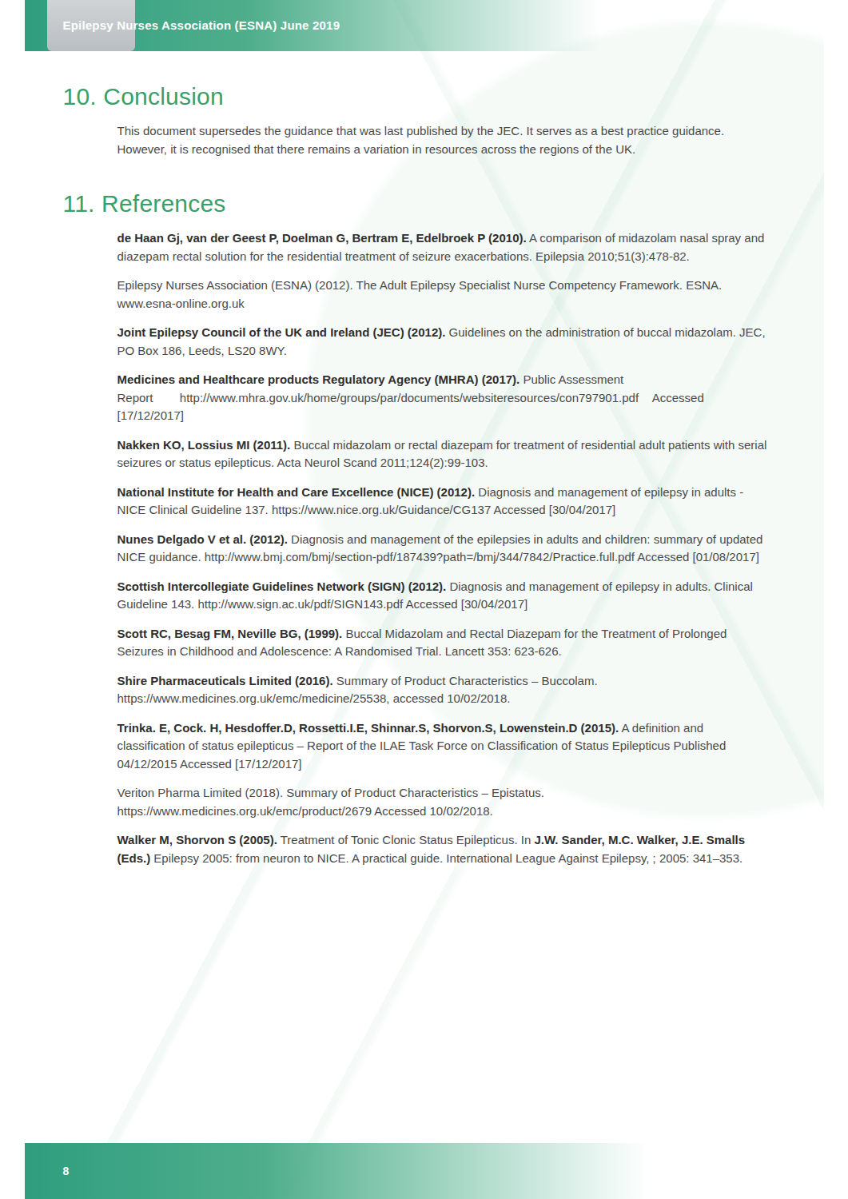Epilepsy Nurses Association (ESNA) June 2019
10. Conclusion
This document supersedes the guidance that was last published by the JEC. It serves as a best practice guidance. However, it is recognised that there remains a variation in resources across the regions of the UK.
11. References
de Haan Gj, van der Geest P, Doelman G, Bertram E, Edelbroek P (2010). A comparison of midazolam nasal spray and diazepam rectal solution for the residential treatment of seizure exacerbations. Epilepsia 2010;51(3):478-82.
Epilepsy Nurses Association (ESNA) (2012). The Adult Epilepsy Specialist Nurse Competency Framework. ESNA. www.esna-online.org.uk
Joint Epilepsy Council of the UK and Ireland (JEC) (2012). Guidelines on the administration of buccal midazolam. JEC, PO Box 186, Leeds, LS20 8WY.
Medicines and Healthcare products Regulatory Agency (MHRA) (2017). Public Assessment Report http://www.mhra.gov.uk/home/groups/par/documents/websiteresources/con797901.pdf Accessed [17/12/2017]
Nakken KO, Lossius MI (2011). Buccal midazolam or rectal diazepam for treatment of residential adult patients with serial seizures or status epilepticus. Acta Neurol Scand 2011;124(2):99-103.
National Institute for Health and Care Excellence (NICE) (2012). Diagnosis and management of epilepsy in adults - NICE Clinical Guideline 137. https://www.nice.org.uk/Guidance/CG137 Accessed [30/04/2017]
Nunes Delgado V et al. (2012). Diagnosis and management of the epilepsies in adults and children: summary of updated NICE guidance. http://www.bmj.com/bmj/section-pdf/187439?path=/bmj/344/7842/Practice.full.pdf Accessed [01/08/2017]
Scottish Intercollegiate Guidelines Network (SIGN) (2012). Diagnosis and management of epilepsy in adults. Clinical Guideline 143. http://www.sign.ac.uk/pdf/SIGN143.pdf Accessed [30/04/2017]
Scott RC, Besag FM, Neville BG, (1999). Buccal Midazolam and Rectal Diazepam for the Treatment of Prolonged Seizures in Childhood and Adolescence: A Randomised Trial. Lancett 353: 623-626.
Shire Pharmaceuticals Limited (2016). Summary of Product Characteristics – Buccolam. https://www.medicines.org.uk/emc/medicine/25538, accessed 10/02/2018.
Trinka. E, Cock. H, Hesdoffer.D, Rossetti.I.E, Shinnar.S, Shorvon.S, Lowenstein.D (2015). A definition and classification of status epilepticus – Report of the ILAE Task Force on Classification of Status Epilepticus Published 04/12/2015 Accessed [17/12/2017]
Veriton Pharma Limited (2018). Summary of Product Characteristics – Epistatus. https://www.medicines.org.uk/emc/product/2679 Accessed 10/02/2018.
Walker M, Shorvon S (2005). Treatment of Tonic Clonic Status Epilepticus. In J.W. Sander, M.C. Walker, J.E. Smalls (Eds.) Epilepsy 2005: from neuron to NICE. A practical guide. International League Against Epilepsy, ; 2005: 341–353.
8